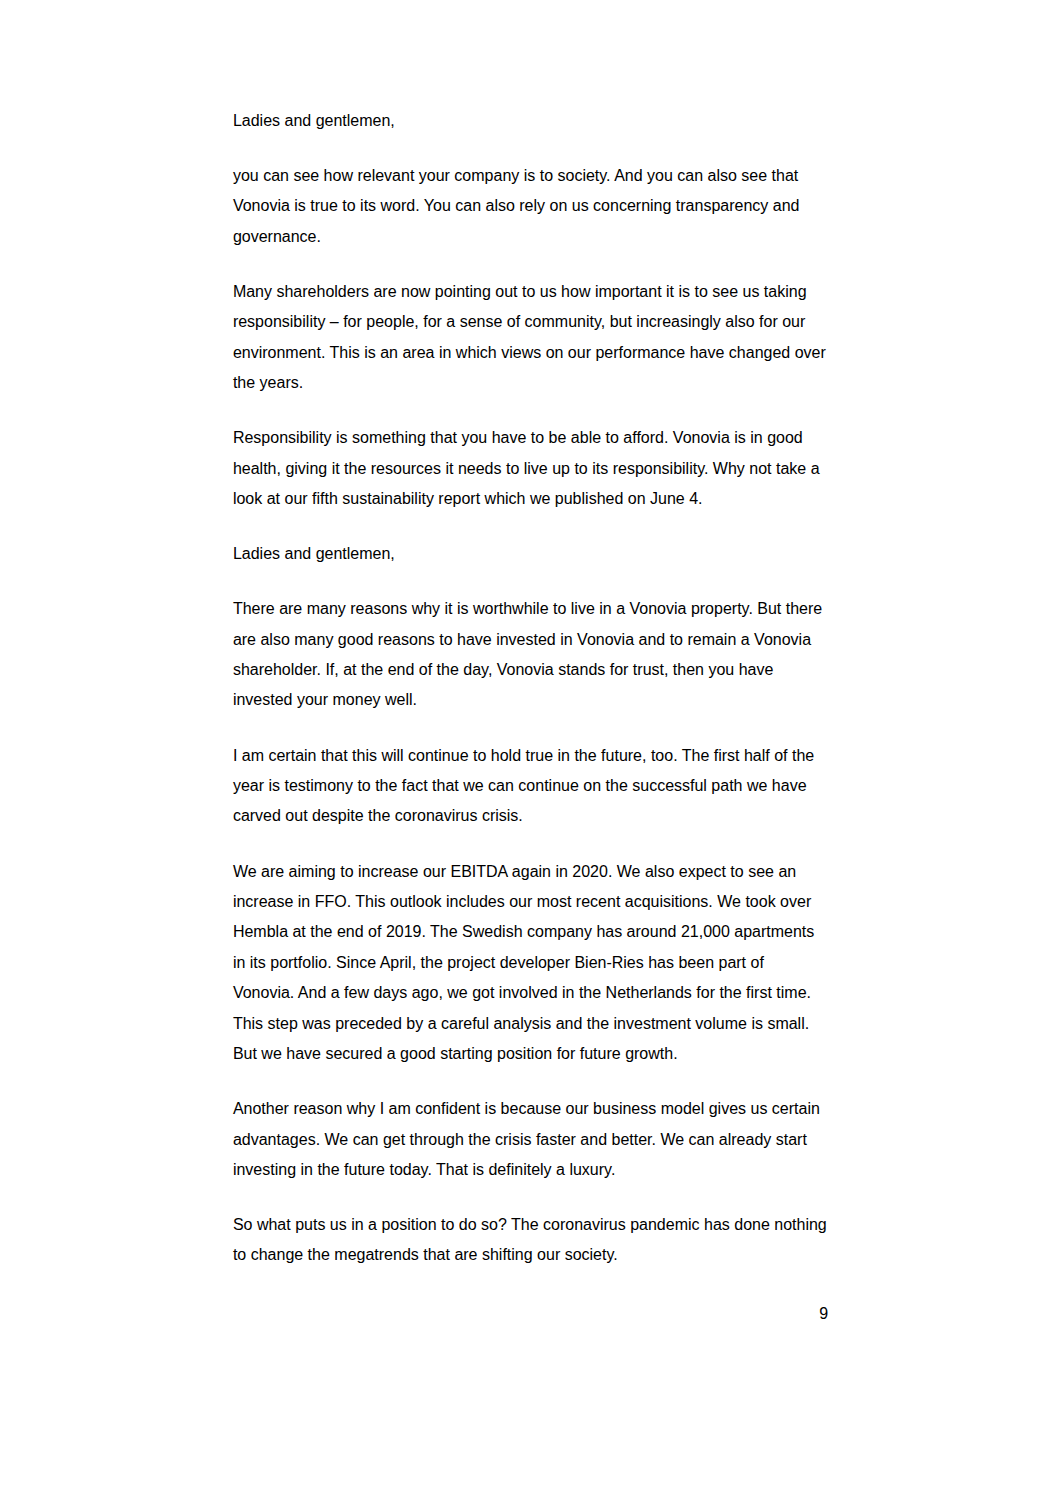Ladies and gentlemen,
you can see how relevant your company is to society. And you can also see that Vonovia is true to its word. You can also rely on us concerning transparency and governance.
Many shareholders are now pointing out to us how important it is to see us taking responsibility – for people, for a sense of community, but increasingly also for our environment. This is an area in which views on our performance have changed over the years.
Responsibility is something that you have to be able to afford. Vonovia is in good health, giving it the resources it needs to live up to its responsibility. Why not take a look at our fifth sustainability report which we published on June 4.
Ladies and gentlemen,
There are many reasons why it is worthwhile to live in a Vonovia property. But there are also many good reasons to have invested in Vonovia and to remain a Vonovia shareholder. If, at the end of the day, Vonovia stands for trust, then you have invested your money well.
I am certain that this will continue to hold true in the future, too. The first half of the year is testimony to the fact that we can continue on the successful path we have carved out despite the coronavirus crisis.
We are aiming to increase our EBITDA again in 2020. We also expect to see an increase in FFO. This outlook includes our most recent acquisitions. We took over Hembla at the end of 2019. The Swedish company has around 21,000 apartments in its portfolio. Since April, the project developer Bien-Ries has been part of Vonovia. And a few days ago, we got involved in the Netherlands for the first time. This step was preceded by a careful analysis and the investment volume is small. But we have secured a good starting position for future growth.
Another reason why I am confident is because our business model gives us certain advantages. We can get through the crisis faster and better. We can already start investing in the future today. That is definitely a luxury.
So what puts us in a position to do so? The coronavirus pandemic has done nothing to change the megatrends that are shifting our society.
9